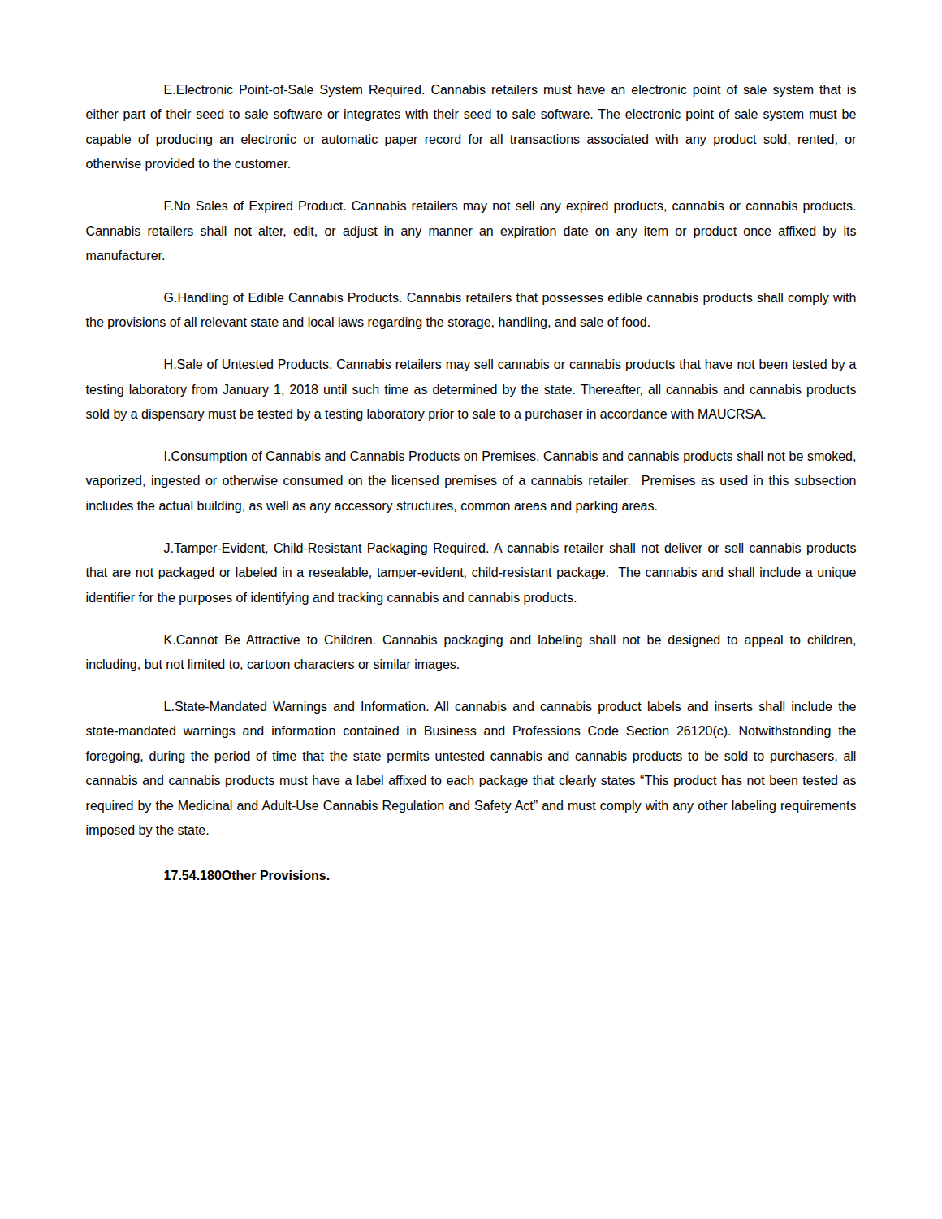E. Electronic Point-of-Sale System Required. Cannabis retailers must have an electronic point of sale system that is either part of their seed to sale software or integrates with their seed to sale software. The electronic point of sale system must be capable of producing an electronic or automatic paper record for all transactions associated with any product sold, rented, or otherwise provided to the customer.
F. No Sales of Expired Product. Cannabis retailers may not sell any expired products, cannabis or cannabis products. Cannabis retailers shall not alter, edit, or adjust in any manner an expiration date on any item or product once affixed by its manufacturer.
G. Handling of Edible Cannabis Products. Cannabis retailers that possesses edible cannabis products shall comply with the provisions of all relevant state and local laws regarding the storage, handling, and sale of food.
H. Sale of Untested Products. Cannabis retailers may sell cannabis or cannabis products that have not been tested by a testing laboratory from January 1, 2018 until such time as determined by the state. Thereafter, all cannabis and cannabis products sold by a dispensary must be tested by a testing laboratory prior to sale to a purchaser in accordance with MAUCRSA.
I. Consumption of Cannabis and Cannabis Products on Premises. Cannabis and cannabis products shall not be smoked, vaporized, ingested or otherwise consumed on the licensed premises of a cannabis retailer. Premises as used in this subsection includes the actual building, as well as any accessory structures, common areas and parking areas.
J. Tamper-Evident, Child-Resistant Packaging Required. A cannabis retailer shall not deliver or sell cannabis products that are not packaged or labeled in a resealable, tamper-evident, child-resistant package. The cannabis and shall include a unique identifier for the purposes of identifying and tracking cannabis and cannabis products.
K. Cannot Be Attractive to Children. Cannabis packaging and labeling shall not be designed to appeal to children, including, but not limited to, cartoon characters or similar images.
L. State-Mandated Warnings and Information. All cannabis and cannabis product labels and inserts shall include the state-mandated warnings and information contained in Business and Professions Code Section 26120(c). Notwithstanding the foregoing, during the period of time that the state permits untested cannabis and cannabis products to be sold to purchasers, all cannabis and cannabis products must have a label affixed to each package that clearly states “This product has not been tested as required by the Medicinal and Adult-Use Cannabis Regulation and Safety Act” and must comply with any other labeling requirements imposed by the state.
17.54.180 Other Provisions.